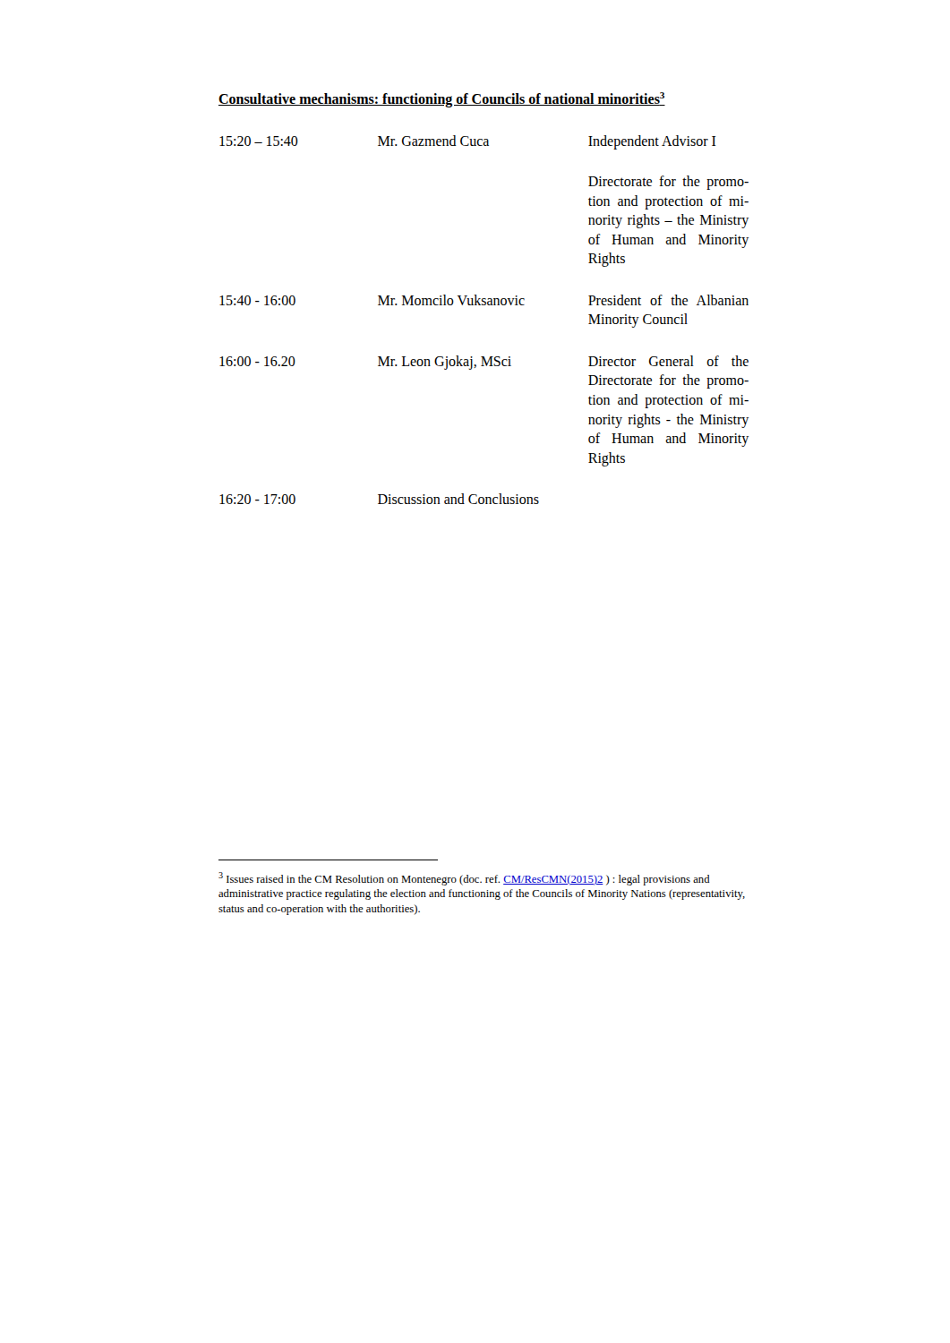Consultative mechanisms: functioning of Councils of national minorities3
| 15:20 – 15:40 | Mr. Gazmend Cuca | Independent Advisor I Directorate for the promotion and protection of minority rights – the Ministry of Human and Minority Rights |
| 15:40 - 16:00 | Mr. Momcilo Vuksanovic | President of the Albanian Minority Council |
| 16:00 - 16.20 | Mr. Leon Gjokaj, MSci | Director General of the Directorate for the promotion and protection of minority rights - the Ministry of Human and Minority Rights |
| 16:20 - 17:00 | Discussion and Conclusions |
3 Issues raised in the CM Resolution on Montenegro (doc. ref. CM/ResCMN(2015)2 ) : legal provisions and administrative practice regulating the election and functioning of the Councils of Minority Nations (representativity, status and co-operation with the authorities).